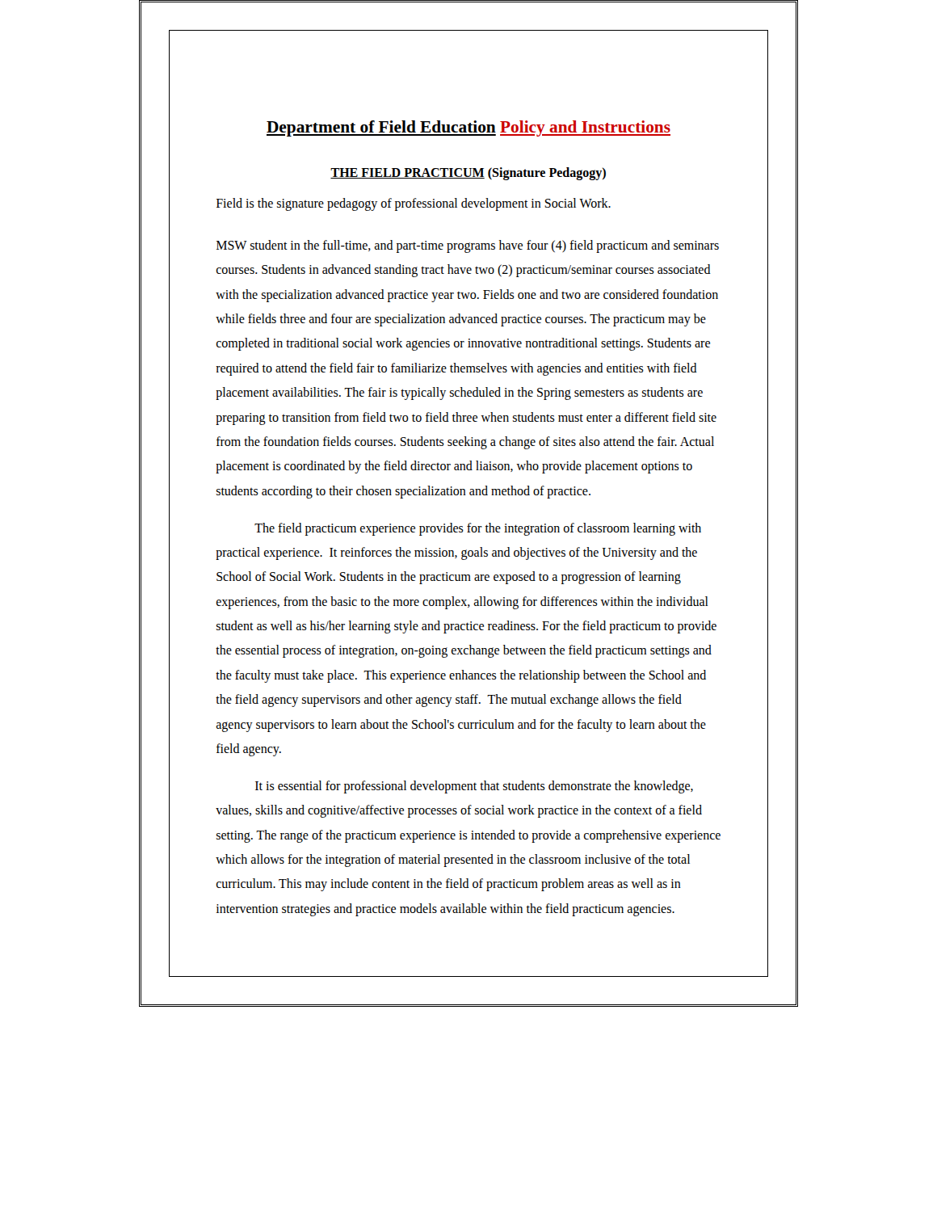Department of Field Education Policy and Instructions
THE FIELD PRACTICUM (Signature Pedagogy)
Field is the signature pedagogy of professional development in Social Work.
MSW student in the full-time, and part-time programs have four (4) field practicum and seminars courses. Students in advanced standing tract have two (2) practicum/seminar courses associated with the specialization advanced practice year two. Fields one and two are considered foundation while fields three and four are specialization advanced practice courses. The practicum may be completed in traditional social work agencies or innovative nontraditional settings. Students are required to attend the field fair to familiarize themselves with agencies and entities with field placement availabilities. The fair is typically scheduled in the Spring semesters as students are preparing to transition from field two to field three when students must enter a different field site from the foundation fields courses. Students seeking a change of sites also attend the fair. Actual placement is coordinated by the field director and liaison, who provide placement options to students according to their chosen specialization and method of practice.
The field practicum experience provides for the integration of classroom learning with practical experience. It reinforces the mission, goals and objectives of the University and the School of Social Work. Students in the practicum are exposed to a progression of learning experiences, from the basic to the more complex, allowing for differences within the individual student as well as his/her learning style and practice readiness. For the field practicum to provide the essential process of integration, on-going exchange between the field practicum settings and the faculty must take place. This experience enhances the relationship between the School and the field agency supervisors and other agency staff. The mutual exchange allows the field agency supervisors to learn about the School's curriculum and for the faculty to learn about the field agency.
It is essential for professional development that students demonstrate the knowledge, values, skills and cognitive/affective processes of social work practice in the context of a field setting. The range of the practicum experience is intended to provide a comprehensive experience which allows for the integration of material presented in the classroom inclusive of the total curriculum. This may include content in the field of practicum problem areas as well as in intervention strategies and practice models available within the field practicum agencies.